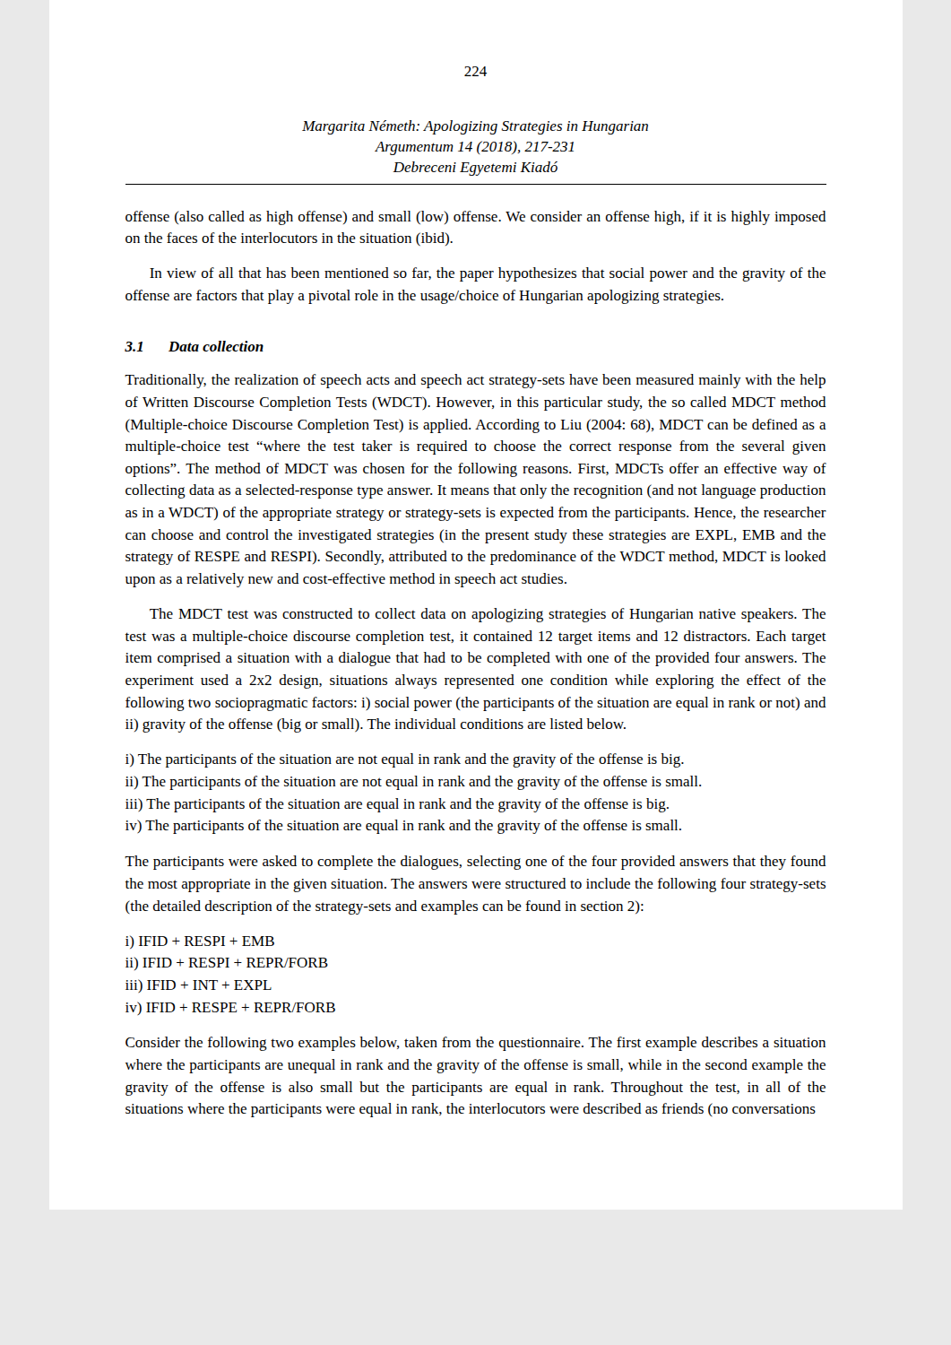224
Margarita Németh: Apologizing Strategies in Hungarian
Argumentum 14 (2018), 217-231
Debreceni Egyetemi Kiadó
offense (also called as high offense) and small (low) offense. We consider an offense high, if it is highly imposed on the faces of the interlocutors in the situation (ibid).
In view of all that has been mentioned so far, the paper hypothesizes that social power and the gravity of the offense are factors that play a pivotal role in the usage/choice of Hungarian apologizing strategies.
3.1 Data collection
Traditionally, the realization of speech acts and speech act strategy-sets have been measured mainly with the help of Written Discourse Completion Tests (WDCT). However, in this particular study, the so called MDCT method (Multiple-choice Discourse Completion Test) is applied. According to Liu (2004: 68), MDCT can be defined as a multiple-choice test “where the test taker is required to choose the correct response from the several given options”. The method of MDCT was chosen for the following reasons. First, MDCTs offer an effective way of collecting data as a selected-response type answer. It means that only the recognition (and not language production as in a WDCT) of the appropriate strategy or strategy-sets is expected from the participants. Hence, the researcher can choose and control the investigated strategies (in the present study these strategies are EXPL, EMB and the strategy of RESPE and RESPI). Secondly, attributed to the predominance of the WDCT method, MDCT is looked upon as a relatively new and cost-effective method in speech act studies.
The MDCT test was constructed to collect data on apologizing strategies of Hungarian native speakers. The test was a multiple-choice discourse completion test, it contained 12 target items and 12 distractors. Each target item comprised a situation with a dialogue that had to be completed with one of the provided four answers. The experiment used a 2x2 design, situations always represented one condition while exploring the effect of the following two sociopragmatic factors: i) social power (the participants of the situation are equal in rank or not) and ii) gravity of the offense (big or small). The individual conditions are listed below.
i) The participants of the situation are not equal in rank and the gravity of the offense is big.
ii) The participants of the situation are not equal in rank and the gravity of the offense is small.
iii) The participants of the situation are equal in rank and the gravity of the offense is big.
iv) The participants of the situation are equal in rank and the gravity of the offense is small.
The participants were asked to complete the dialogues, selecting one of the four provided answers that they found the most appropriate in the given situation. The answers were structured to include the following four strategy-sets (the detailed description of the strategy-sets and examples can be found in section 2):
i) IFID + RESPI + EMB
ii) IFID + RESPI + REPR/FORB
iii) IFID + INT + EXPL
iv) IFID + RESPE + REPR/FORB
Consider the following two examples below, taken from the questionnaire. The first example describes a situation where the participants are unequal in rank and the gravity of the offense is small, while in the second example the gravity of the offense is also small but the participants are equal in rank. Throughout the test, in all of the situations where the participants were equal in rank, the interlocutors were described as friends (no conversations